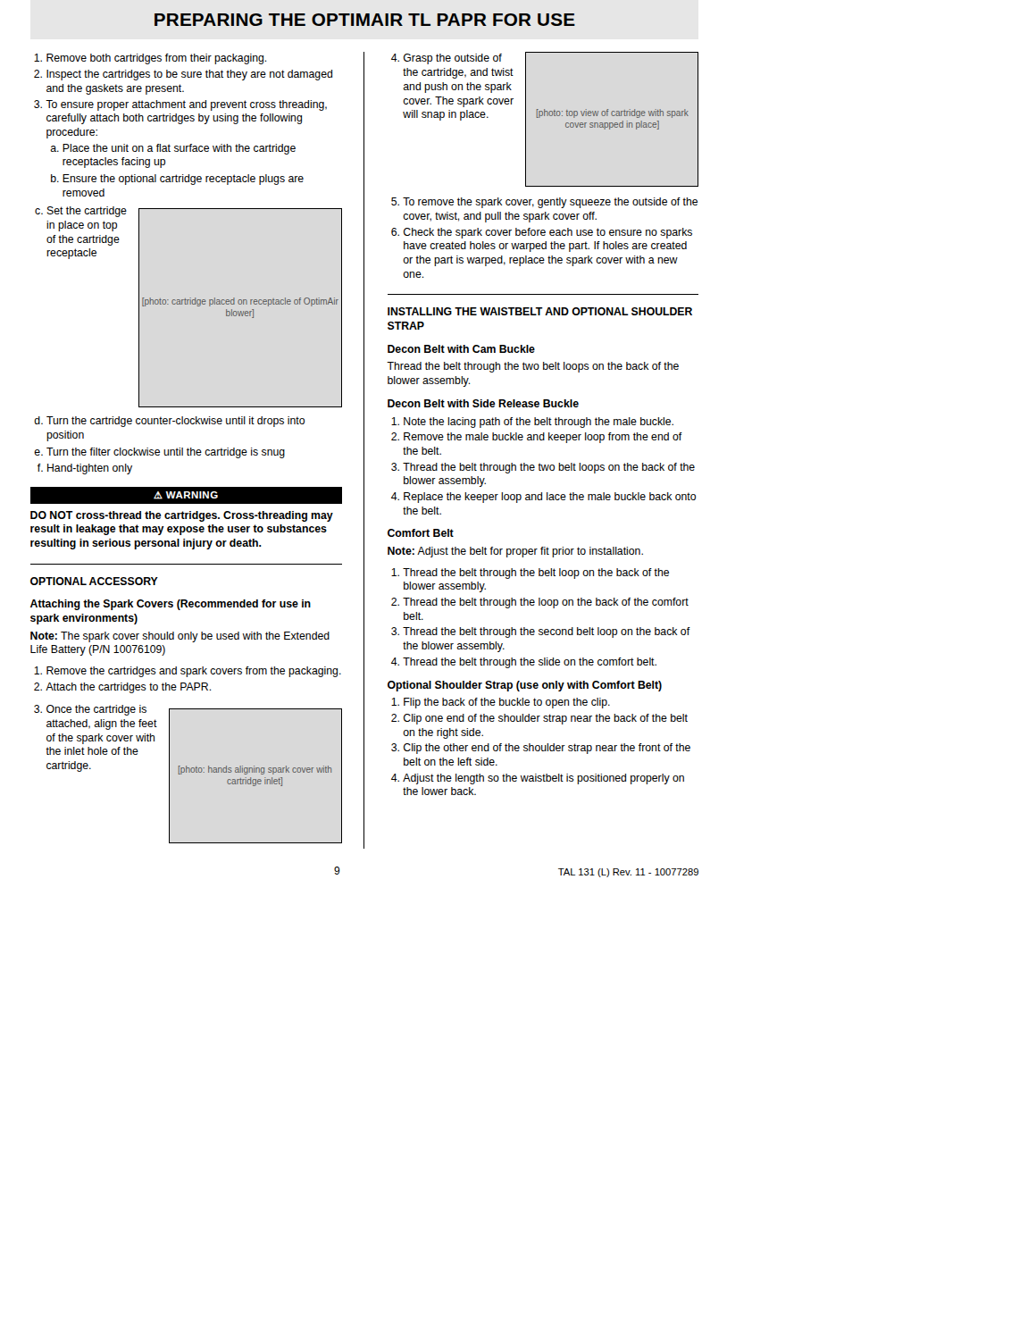PREPARING THE OPTIMAIR TL PAPR FOR USE
Remove both cartridges from their packaging.
Inspect the cartridges to be sure that they are not damaged and the gaskets are present.
To ensure proper attachment and prevent cross threading, carefully attach both cartridges by using the following procedure:
Place the unit on a flat surface with the cartridge receptacles facing up
Ensure the optional cartridge receptacle plugs are removed
Set the cartridge in place on top of the cartridge receptacle
[photo: cartridge placed on receptacle of OptimAir blower]
Turn the cartridge counter-clockwise until it drops into position
Turn the filter clockwise until the cartridge is snug
Hand-tighten only
⚠ WARNING
DO NOT cross-thread the cartridges. Cross-threading may result in leakage that may expose the user to substances resulting in serious personal injury or death.
OPTIONAL ACCESSORY
Attaching the Spark Covers (Recommended for use in spark environments)
Note: The spark cover should only be used with the Extended Life Battery (P/N 10076109)
Remove the cartridges and spark covers from the packaging.
Attach the cartridges to the PAPR.
Once the cartridge is attached, align the feet of the spark cover with the inlet hole of the cartridge.
[photo: hands aligning spark cover with cartridge inlet]
Grasp the outside of the cartridge, and twist and push on the spark cover. The spark cover will snap in place.
[photo: top view of cartridge with spark cover snapped in place]
To remove the spark cover, gently squeeze the outside of the cover, twist, and pull the spark cover off.
Check the spark cover before each use to ensure no sparks have created holes or warped the part. If holes are created or the part is warped, replace the spark cover with a new one.
INSTALLING THE WAISTBELT AND OPTIONAL SHOULDER STRAP
Decon Belt with Cam Buckle
Thread the belt through the two belt loops on the back of the blower assembly.
Decon Belt with Side Release Buckle
Note the lacing path of the belt through the male buckle.
Remove the male buckle and keeper loop from the end of the belt.
Thread the belt through the two belt loops on the back of the blower assembly.
Replace the keeper loop and lace the male buckle back onto the belt.
Comfort Belt
Note: Adjust the belt for proper fit prior to installation.
Thread the belt through the belt loop on the back of the blower assembly.
Thread the belt through the loop on the back of the comfort belt.
Thread the belt through the second belt loop on the back of the blower assembly.
Thread the belt through the slide on the comfort belt.
Optional Shoulder Strap (use only with Comfort Belt)
Flip the back of the buckle to open the clip.
Clip one end of the shoulder strap near the back of the belt on the right side.
Clip the other end of the shoulder strap near the front of the belt on the left side.
Adjust the length so the waistbelt is positioned properly on the lower back.
9
TAL 131 (L) Rev. 11 - 10077289